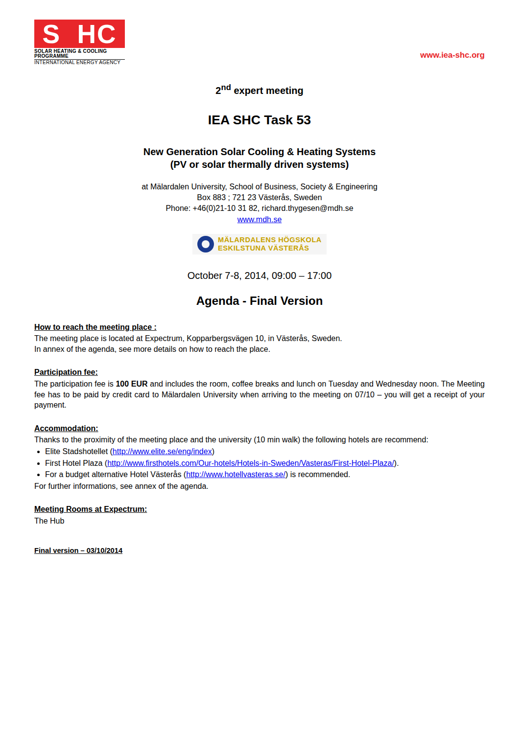S HC
SOLAR HEATING & COOLING
PROGRAMME
INTERNATIONAL ENERGY AGENCY
www.iea-shc.org
2nd expert meeting
IEA SHC Task 53
New Generation Solar Cooling & Heating Systems
(PV or solar thermally driven systems)
at Mälardalen University, School of Business, Society & Engineering
Box 883 ; 721 23 Västerås, Sweden
Phone: +46(0)21-10 31 82, richard.thygesen@mdh.se
www.mdh.se
MÄLARDALENS HÖGSKOLA
ESKILSTUNA VÄSTERÅS
October 7-8, 2014, 09:00 – 17:00
Agenda - Final Version
How to reach the meeting place :
The meeting place is located at Expectrum, Kopparbergsvägen 10, in Västerås, Sweden.
In annex of the agenda, see more details on how to reach the place.
Participation fee:
The participation fee is 100 EUR and includes the room, coffee breaks and lunch on Tuesday and Wednesday noon. The Meeting fee has to be paid by credit card to Mälardalen University when arriving to the meeting on 07/10 – you will get a receipt of your payment.
Accommodation:
Thanks to the proximity of the meeting place and the university (10 min walk) the following hotels are recommend:
Elite Stadshotellet (http://www.elite.se/eng/index)
First Hotel Plaza (http://www.firsthotels.com/Our-hotels/Hotels-in-Sweden/Vasteras/First-Hotel-Plaza/).
For a budget alternative Hotel Västerås (http://www.hotellvasteras.se/) is recommended.
For further informations, see annex of the agenda.
Meeting Rooms at Expectrum:
The Hub
Final version – 03/10/2014